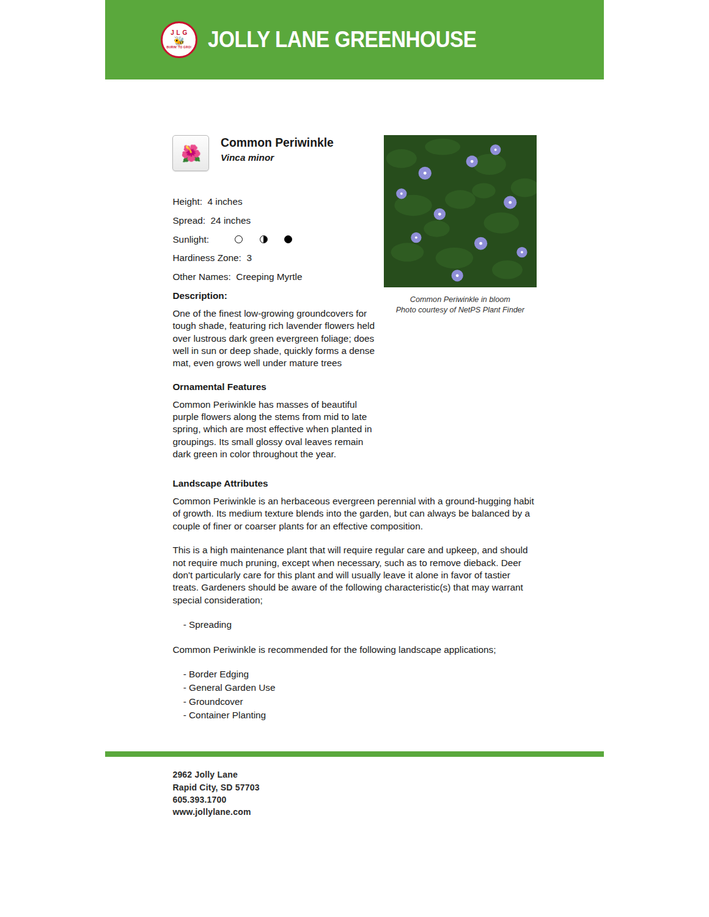J L G
🐝
BURIN' TO GRO!
JOLLY LANE GREENHOUSE
🌺
Common Periwinkle
Vinca minor
Height: 4 inches
Spread: 24 inches
Sunlight:
Hardiness Zone: 3
Other Names: Creeping Myrtle
Description:
One of the finest low-growing groundcovers for tough shade, featuring rich lavender flowers held over lustrous dark green evergreen foliage; does well in sun or deep shade, quickly forms a dense mat, even grows well under mature trees
Ornamental Features
Common Periwinkle has masses of beautiful purple flowers along the stems from mid to late spring, which are most effective when planted in groupings. Its small glossy oval leaves remain dark green in color throughout the year.
Common Periwinkle in bloom
Photo courtesy of NetPS Plant Finder
Landscape Attributes
Common Periwinkle is an herbaceous evergreen perennial with a ground-hugging habit of growth. Its medium texture blends into the garden, but can always be balanced by a couple of finer or coarser plants for an effective composition.
This is a high maintenance plant that will require regular care and upkeep, and should not require much pruning, except when necessary, such as to remove dieback. Deer don't particularly care for this plant and will usually leave it alone in favor of tastier treats. Gardeners should be aware of the following characteristic(s) that may warrant special consideration;
Spreading
Common Periwinkle is recommended for the following landscape applications;
Border Edging
General Garden Use
Groundcover
Container Planting
2962 Jolly Lane
Rapid City, SD 57703
605.393.1700
www.jollylane.com